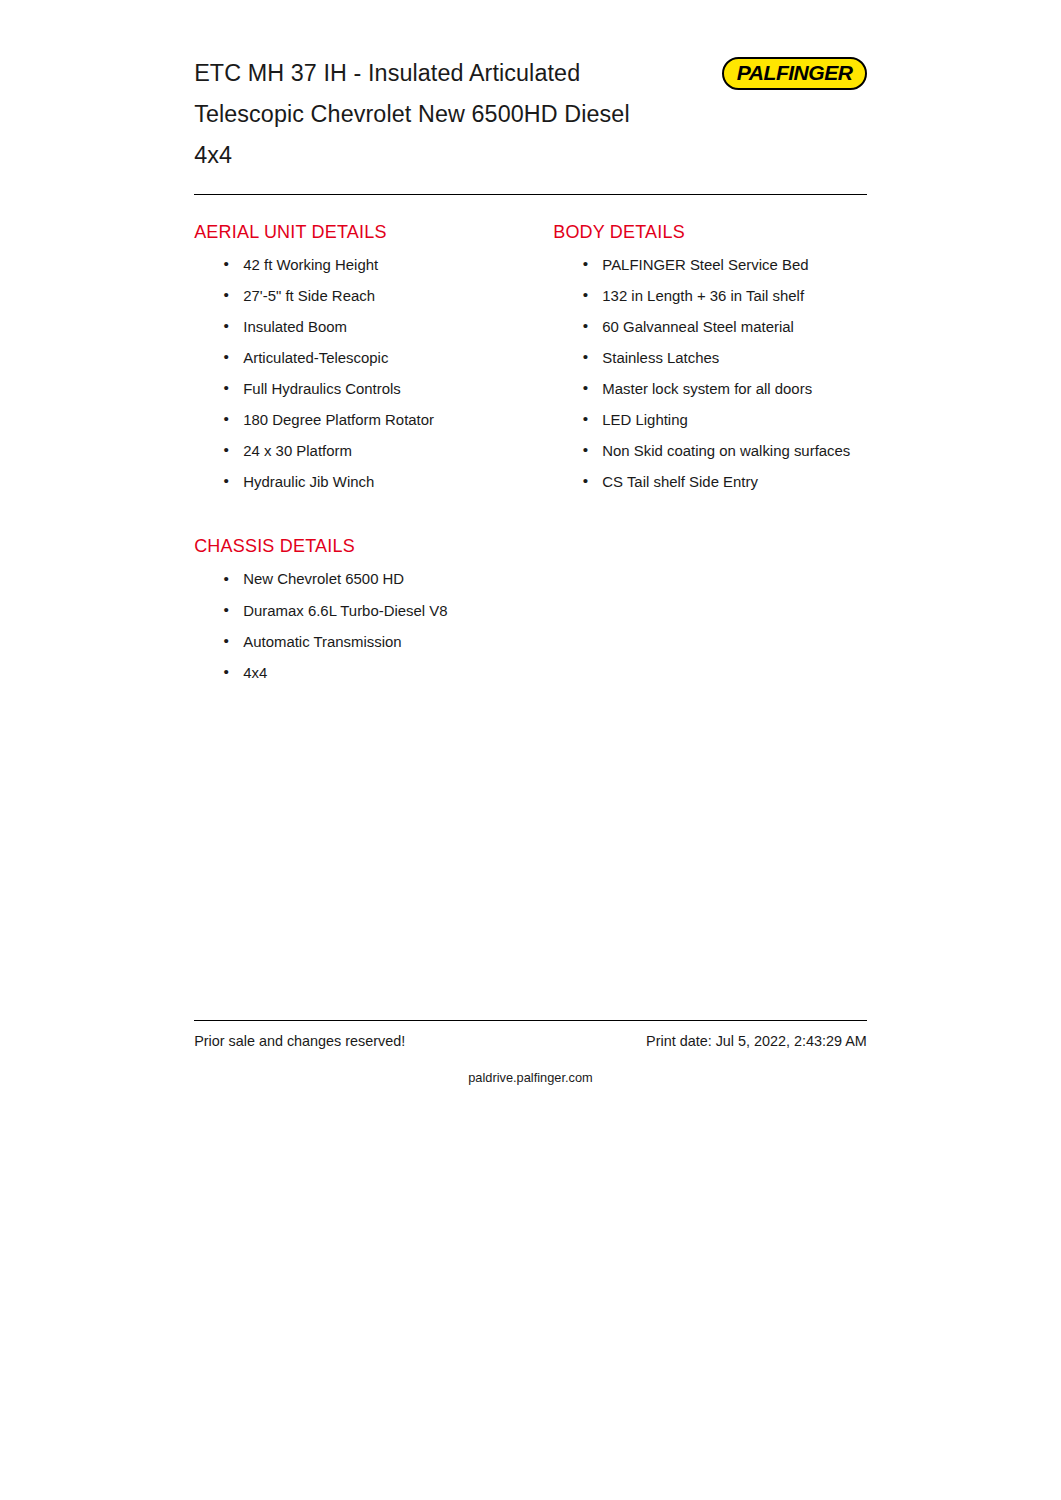ETC MH 37 IH - Insulated Articulated Telescopic Chevrolet New 6500HD Diesel 4x4
PALFINGER
AERIAL UNIT DETAILS
42 ft Working Height
27'-5" ft Side Reach
Insulated Boom
Articulated-Telescopic
Full Hydraulics Controls
180 Degree Platform Rotator
24 x 30 Platform
Hydraulic Jib Winch
CHASSIS DETAILS
New Chevrolet 6500 HD
Duramax 6.6L Turbo-Diesel V8
Automatic Transmission
4x4
BODY DETAILS
PALFINGER Steel Service Bed
132 in Length + 36 in Tail shelf
60 Galvanneal Steel material
Stainless Latches
Master lock system for all doors
LED Lighting
Non Skid coating on walking surfaces
CS Tail shelf Side Entry
Prior sale and changes reserved!
Print date: Jul 5, 2022, 2:43:29 AM
paldrive.palfinger.com